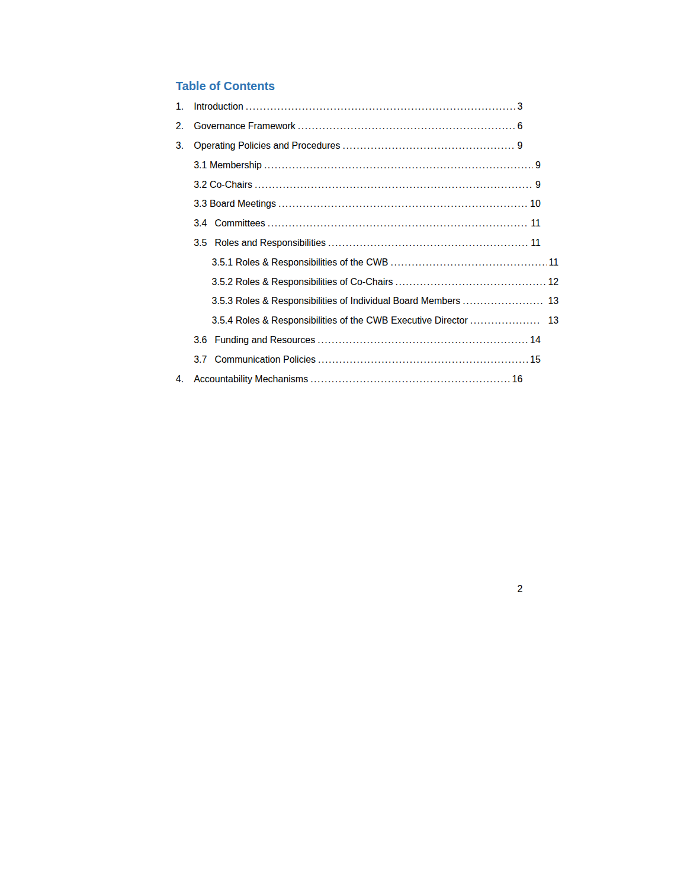Table of Contents
1. Introduction .................................................................................................. 3
2. Governance Framework .................................................................................. 6
3. Operating Policies and Procedures .................................................................. 9
3.1 Membership .................................................................................................. 9
3.2 Co-Chairs ....................................................................................................... 9
3.3 Board Meetings ............................................................................................ 10
3.4 Committees .............................................................................................. 11
3.5 Roles and Responsibilities ....................................................................... 11
3.5.1 Roles & Responsibilities of the CWB ................................................. 11
3.5.2 Roles & Responsibilities of Co-Chairs ............................................... 12
3.5.3 Roles & Responsibilities of Individual Board Members ....................... 13
3.5.4 Roles & Responsibilities of the CWB Executive Director .................... 13
3.6 Funding and Resources ............................................................................ 14
3.7 Communication Policies ............................................................................ 15
4. Accountability Mechanisms ............................................................................ 16
2